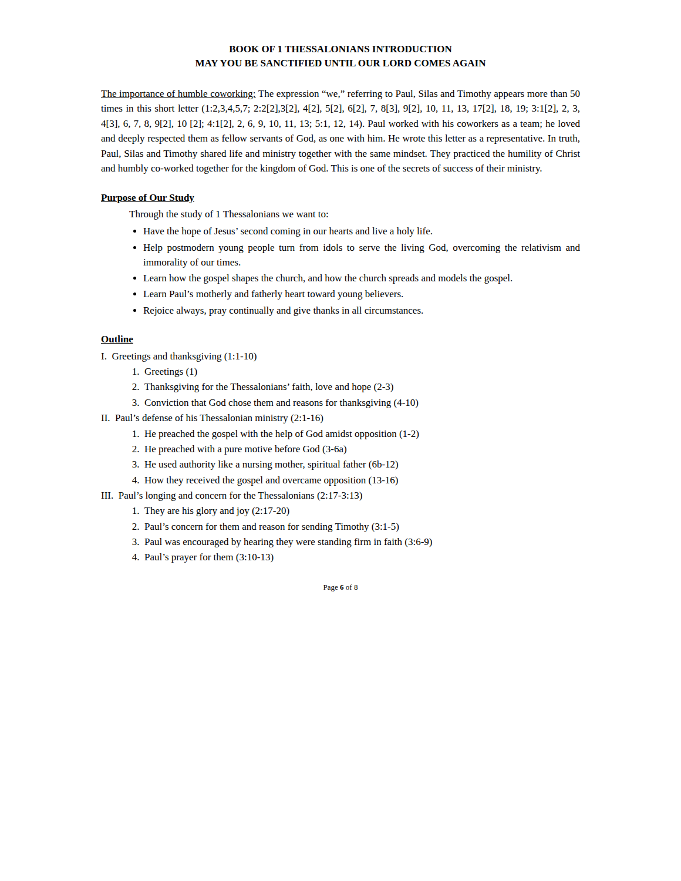BOOK OF 1 THESSALONIANS INTRODUCTION
MAY YOU BE SANCTIFIED UNTIL OUR LORD COMES AGAIN
The importance of humble coworking: The expression “we,” referring to Paul, Silas and Timothy appears more than 50 times in this short letter (1:2,3,4,5,7; 2:2[2],3[2], 4[2], 5[2], 6[2], 7, 8[3], 9[2], 10, 11, 13, 17[2], 18, 19; 3:1[2], 2, 3, 4[3], 6, 7, 8, 9[2], 10 [2]; 4:1[2], 2, 6, 9, 10, 11, 13; 5:1, 12, 14). Paul worked with his coworkers as a team; he loved and deeply respected them as fellow servants of God, as one with him. He wrote this letter as a representative. In truth, Paul, Silas and Timothy shared life and ministry together with the same mindset. They practiced the humility of Christ and humbly co-worked together for the kingdom of God. This is one of the secrets of success of their ministry.
Purpose of Our Study
Through the study of 1 Thessalonians we want to:
Have the hope of Jesus’ second coming in our hearts and live a holy life.
Help postmodern young people turn from idols to serve the living God, overcoming the relativism and immorality of our times.
Learn how the gospel shapes the church, and how the church spreads and models the gospel.
Learn Paul’s motherly and fatherly heart toward young believers.
Rejoice always, pray continually and give thanks in all circumstances.
Outline
I. Greetings and thanksgiving (1:1-10)
1. Greetings (1)
2. Thanksgiving for the Thessalonians’ faith, love and hope (2-3)
3. Conviction that God chose them and reasons for thanksgiving (4-10)
II. Paul’s defense of his Thessalonian ministry (2:1-16)
1. He preached the gospel with the help of God amidst opposition (1-2)
2. He preached with a pure motive before God (3-6a)
3. He used authority like a nursing mother, spiritual father (6b-12)
4. How they received the gospel and overcame opposition (13-16)
III. Paul’s longing and concern for the Thessalonians (2:17-3:13)
1. They are his glory and joy (2:17-20)
2. Paul’s concern for them and reason for sending Timothy (3:1-5)
3. Paul was encouraged by hearing they were standing firm in faith (3:6-9)
4. Paul’s prayer for them (3:10-13)
Page 6 of 8